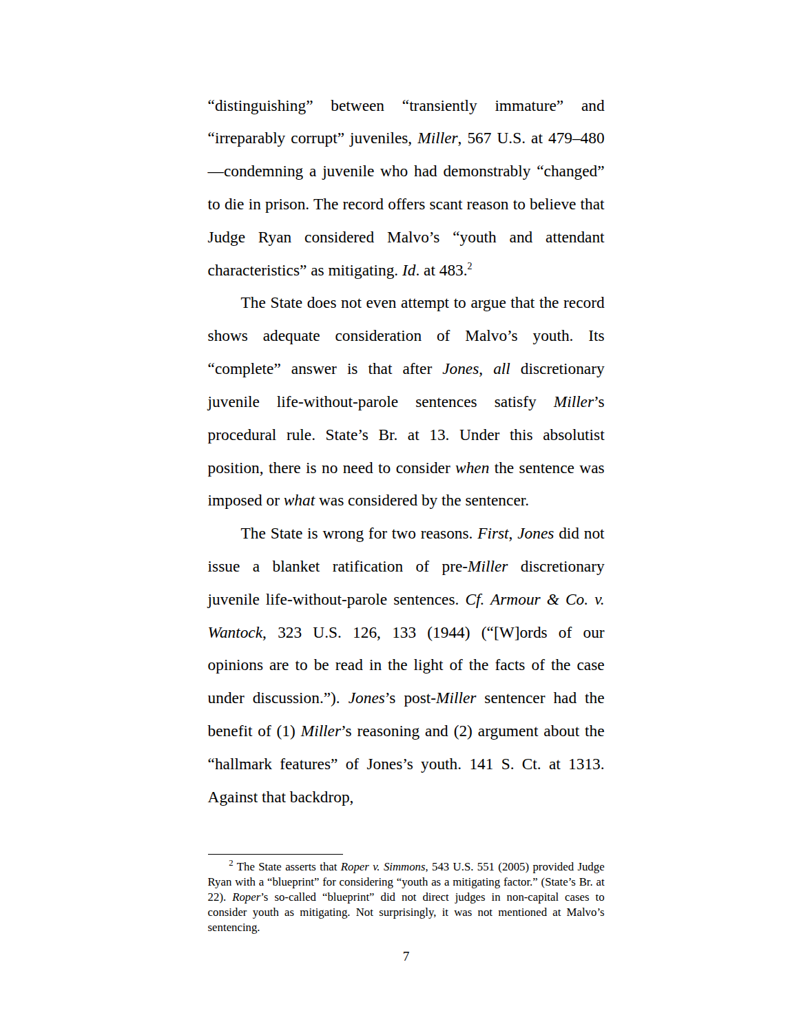“distinguishing” between “transiently immature” and “irreparably corrupt” juveniles, Miller, 567 U.S. at 479–480—condemning a juvenile who had demonstrably “changed” to die in prison. The record offers scant reason to believe that Judge Ryan considered Malvo’s “youth and attendant characteristics” as mitigating. Id. at 483.2
The State does not even attempt to argue that the record shows adequate consideration of Malvo’s youth. Its “complete” answer is that after Jones, all discretionary juvenile life-without-parole sentences satisfy Miller’s procedural rule. State’s Br. at 13. Under this absolutist position, there is no need to consider when the sentence was imposed or what was considered by the sentencer.
The State is wrong for two reasons. First, Jones did not issue a blanket ratification of pre-Miller discretionary juvenile life-without-parole sentences. Cf. Armour & Co. v. Wantock, 323 U.S. 126, 133 (1944) (“[W]ords of our opinions are to be read in the light of the facts of the case under discussion.”). Jones’s post-Miller sentencer had the benefit of (1) Miller’s reasoning and (2) argument about the “hallmark features” of Jones’s youth. 141 S. Ct. at 1313. Against that backdrop,
2 The State asserts that Roper v. Simmons, 543 U.S. 551 (2005) provided Judge Ryan with a “blueprint” for considering “youth as a mitigating factor.” (State’s Br. at 22). Roper’s so-called “blueprint” did not direct judges in non-capital cases to consider youth as mitigating. Not surprisingly, it was not mentioned at Malvo’s sentencing.
7